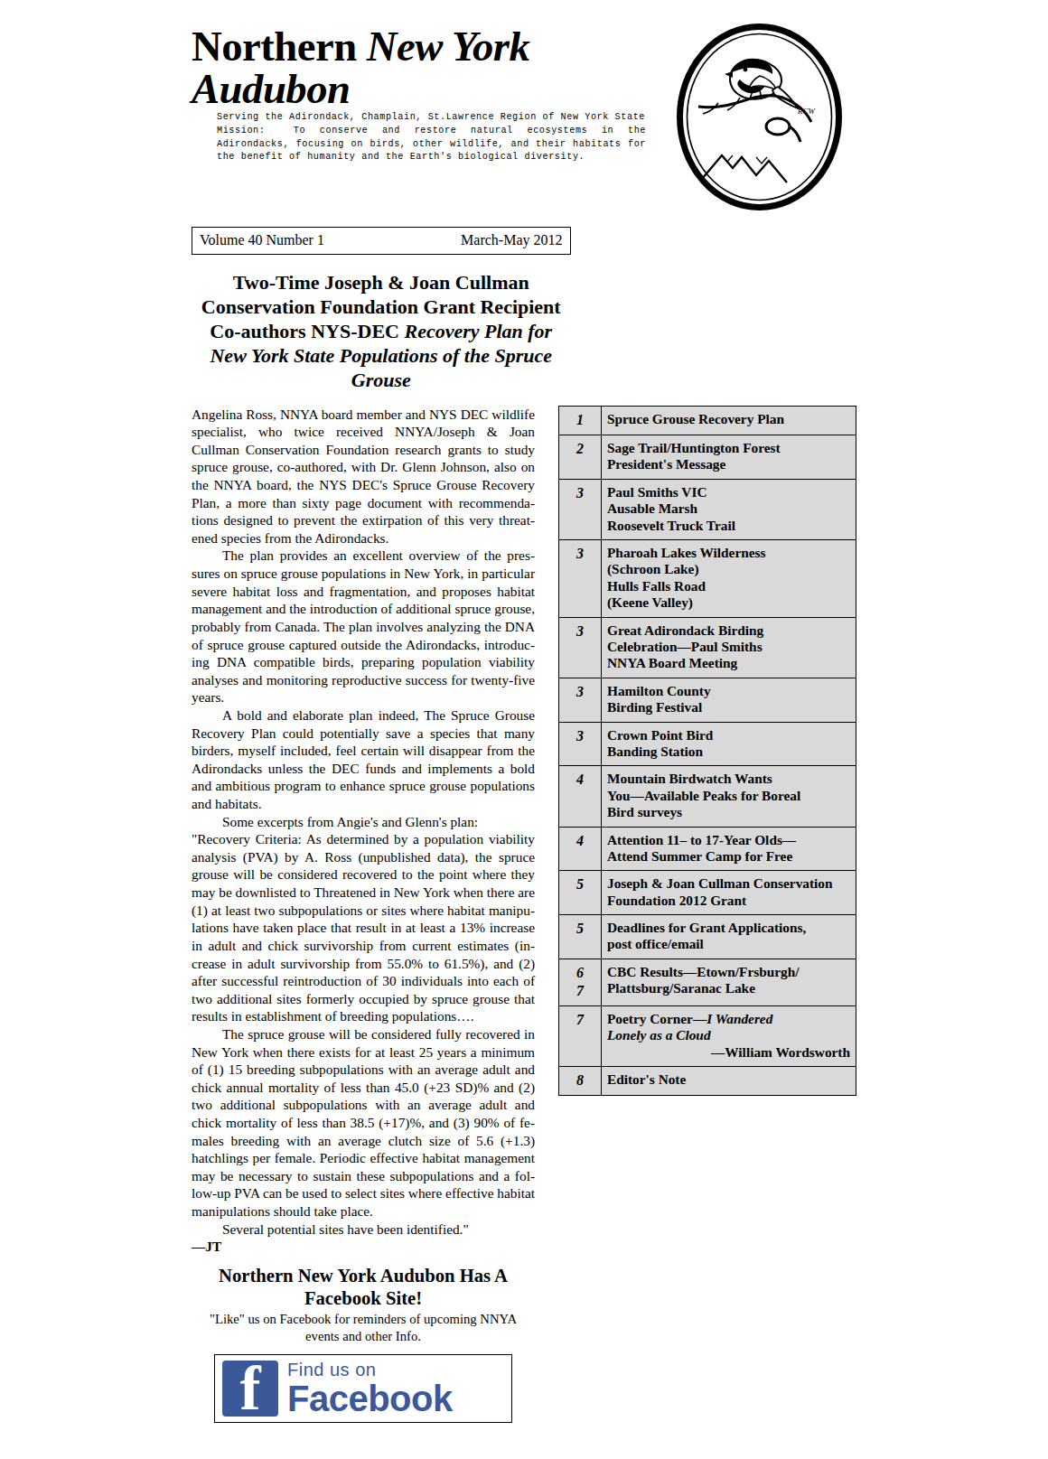Northern New York Audubon
Serving the Adirondack, Champlain, St.Lawrence Region of New York State
Mission: To conserve and restore natural ecosystems in the Adirondacks, focusing on birds, other wildlife, and their habitats for the benefit of humanity and the Earth's biological diversity.
Chickadee perched on a branch within an oval border, mountains below RCW
Volume 40 Number 1 March-May 2012
Two-Time Joseph & Joan Cullman Conservation Foundation Grant Recipient Co-authors NYS-DEC Recovery Plan for New York State Populations of the Spruce Grouse
Angelina Ross, NNYA board member and NYS DEC wildlife specialist, who twice received NNYA/Joseph & Joan Cullman Conservation Foundation research grants to study spruce grouse, co-authored, with Dr. Glenn Johnson, also on the NNYA board, the NYS DEC's Spruce Grouse Recovery Plan, a more than sixty page document with recommendations designed to prevent the extirpation of this very threatened species from the Adirondacks.
The plan provides an excellent overview of the pressures on spruce grouse populations in New York, in particular severe habitat loss and fragmentation, and proposes habitat management and the introduction of additional spruce grouse, probably from Canada. The plan involves analyzing the DNA of spruce grouse captured outside the Adirondacks, introducing DNA compatible birds, preparing population viability analyses and monitoring reproductive success for twenty-five years.
A bold and elaborate plan indeed, The Spruce Grouse Recovery Plan could potentially save a species that many birders, myself included, feel certain will disappear from the Adirondacks unless the DEC funds and implements a bold and ambitious program to enhance spruce grouse populations and habitats.
Some excerpts from Angie's and Glenn's plan:
"Recovery Criteria: As determined by a population viability analysis (PVA) by A. Ross (unpublished data), the spruce grouse will be considered recovered to the point where they may be downlisted to Threatened in New York when there are (1) at least two subpopulations or sites where habitat manipulations have taken place that result in at least a 13% increase in adult and chick survivorship from current estimates (increase in adult survivorship from 55.0% to 61.5%), and (2) after successful reintroduction of 30 individuals into each of two additional sites formerly occupied by spruce grouse that results in establishment of breeding populations….
The spruce grouse will be considered fully recovered in New York when there exists for at least 25 years a minimum of (1) 15 breeding subpopulations with an average adult and chick annual mortality of less than 45.0 (+23 SD)% and (2) two additional subpopulations with an average adult and chick mortality of less than 38.5 (+17)%, and (3) 90% of females breeding with an average clutch size of 5.6 (+1.3) hatchlings per female. Periodic effective habitat management may be necessary to sustain these subpopulations and a follow-up PVA can be used to select sites where effective habitat manipulations should take place.
Several potential sites have been identified."
—JT
Northern New York Audubon Has A Facebook Site!
"Like" us on Facebook for reminders of upcoming NNYA events and other Info.
f
Find us on Facebook
| 1 | Spruce Grouse Recovery Plan |
| 2 | Sage Trail/Huntington Forest President's Message |
| 3 | Paul Smiths VIC Ausable Marsh Roosevelt Truck Trail |
| 3 | Pharoah Lakes Wilderness (Schroon Lake) Hulls Falls Road (Keene Valley) |
| 3 | Great Adirondack Birding Celebration—Paul Smiths NNYA Board Meeting |
| 3 | Hamilton County Birding Festival |
| 3 | Crown Point Bird Banding Station |
| 4 | Mountain Birdwatch Wants You—Available Peaks for Boreal Bird surveys |
| 4 | Attention 11– to 17-Year Olds— Attend Summer Camp for Free |
| 5 | Joseph & Joan Cullman Conservation Foundation 2012 Grant |
| 5 | Deadlines for Grant Applications, post office/email |
| 6 7 | CBC Results—Etown/Frsburgh/ Plattsburg/Saranac Lake |
| 7 | Poetry Corner— I Wandered Lonely as a Cloud —William Wordsworth |
| 8 | Editor's Note |